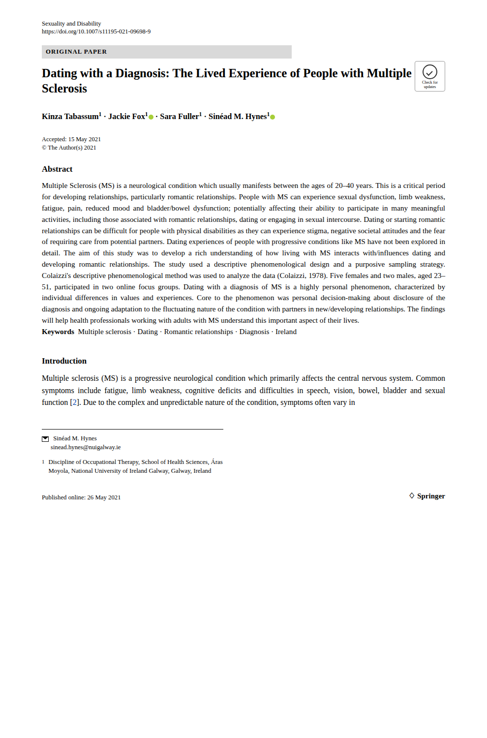Sexuality and Disability https://doi.org/10.1007/s11195-021-09698-9
ORIGINAL PAPER
Check for
updates
Dating with a Diagnosis: The Lived Experience of People with Multiple Sclerosis
Kinza Tabassum1 · Jackie Fox1 · Sara Fuller1 · Sinéad M. Hynes1
Accepted: 15 May 2021
© The Author(s) 2021
Abstract
Multiple Sclerosis (MS) is a neurological condition which usually manifests between the ages of 20–40 years. This is a critical period for developing relationships, particularly romantic relationships. People with MS can experience sexual dysfunction, limb weakness, fatigue, pain, reduced mood and bladder/bowel dysfunction; potentially affecting their ability to participate in many meaningful activities, including those associated with romantic relationships, dating or engaging in sexual intercourse. Dating or starting romantic relationships can be difficult for people with physical disabilities as they can experience stigma, negative societal attitudes and the fear of requiring care from potential partners. Dating experiences of people with progressive conditions like MS have not been explored in detail. The aim of this study was to develop a rich understanding of how living with MS interacts with/influences dating and developing romantic relationships. The study used a descriptive phenomenological design and a purposive sampling strategy. Colaizzi's descriptive phenomenological method was used to analyze the data (Colaizzi, 1978). Five females and two males, aged 23–51, participated in two online focus groups. Dating with a diagnosis of MS is a highly personal phenomenon, characterized by individual differences in values and experiences. Core to the phenomenon was personal decision-making about disclosure of the diagnosis and ongoing adaptation to the fluctuating nature of the condition with partners in new/developing relationships. The findings will help health professionals working with adults with MS understand this important aspect of their lives.
Keywords Multiple sclerosis · Dating · Romantic relationships · Diagnosis · Ireland
Introduction
Multiple sclerosis (MS) is a progressive neurological condition which primarily affects the central nervous system. Common symptoms include fatigue, limb weakness, cognitive deficits and difficulties in speech, vision, bowel, bladder and sexual function [2]. Due to the complex and unpredictable nature of the condition, symptoms often vary in
Sinéad M. Hynes
sinead.hynes@nuigalway.ie
1 Discipline of Occupational Therapy, School of Health Sciences, Áras Moyola, National University of Ireland Galway, Galway, Ireland
Published online: 26 May 2021 ♢Springer